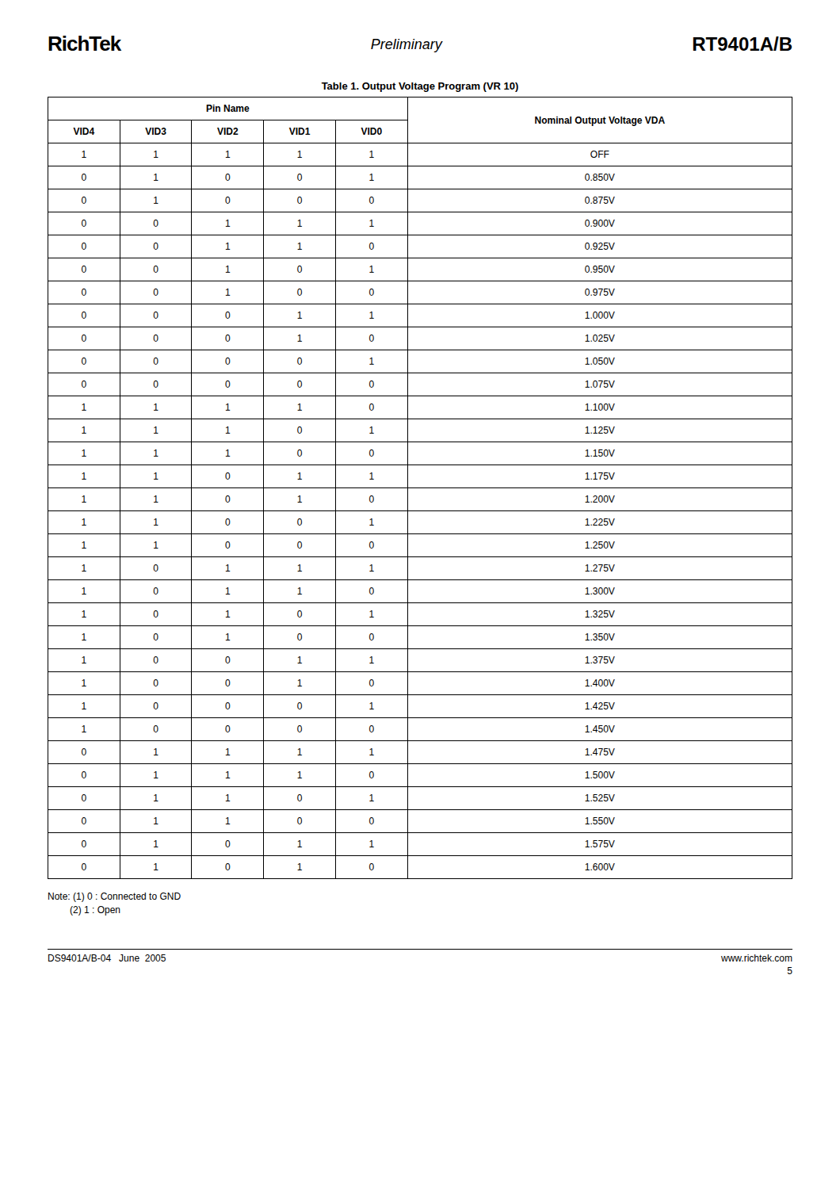Rich Tek
Preliminary
RT9401A/B
Table 1. Output Voltage Program (VR 10)
| Pin Name | Nominal Output Voltage VDA |
| --- | --- |
| VID4 | VID3 | VID2 | VID1 | VID0 |
| 1 | 1 | 1 | 1 | 1 | OFF |
| 0 | 1 | 0 | 0 | 1 | 0.850V |
| 0 | 1 | 0 | 0 | 0 | 0.875V |
| 0 | 0 | 1 | 1 | 1 | 0.900V |
| 0 | 0 | 1 | 1 | 0 | 0.925V |
| 0 | 0 | 1 | 0 | 1 | 0.950V |
| 0 | 0 | 1 | 0 | 0 | 0.975V |
| 0 | 0 | 0 | 1 | 1 | 1.000V |
| 0 | 0 | 0 | 1 | 0 | 1.025V |
| 0 | 0 | 0 | 0 | 1 | 1.050V |
| 0 | 0 | 0 | 0 | 0 | 1.075V |
| 1 | 1 | 1 | 1 | 0 | 1.100V |
| 1 | 1 | 1 | 0 | 1 | 1.125V |
| 1 | 1 | 1 | 0 | 0 | 1.150V |
| 1 | 1 | 0 | 1 | 1 | 1.175V |
| 1 | 1 | 0 | 1 | 0 | 1.200V |
| 1 | 1 | 0 | 0 | 1 | 1.225V |
| 1 | 1 | 0 | 0 | 0 | 1.250V |
| 1 | 0 | 1 | 1 | 1 | 1.275V |
| 1 | 0 | 1 | 1 | 0 | 1.300V |
| 1 | 0 | 1 | 0 | 1 | 1.325V |
| 1 | 0 | 1 | 0 | 0 | 1.350V |
| 1 | 0 | 0 | 1 | 1 | 1.375V |
| 1 | 0 | 0 | 1 | 0 | 1.400V |
| 1 | 0 | 0 | 0 | 1 | 1.425V |
| 1 | 0 | 0 | 0 | 0 | 1.450V |
| 0 | 1 | 1 | 1 | 1 | 1.475V |
| 0 | 1 | 1 | 1 | 0 | 1.500V |
| 0 | 1 | 1 | 0 | 1 | 1.525V |
| 0 | 1 | 1 | 0 | 0 | 1.550V |
| 0 | 1 | 0 | 1 | 1 | 1.575V |
| 0 | 1 | 0 | 1 | 0 | 1.600V |
Note: (1) 0 : Connected to GND
(2) 1 : Open
DS9401A/B-04 June 2005
www.richtek.com
5